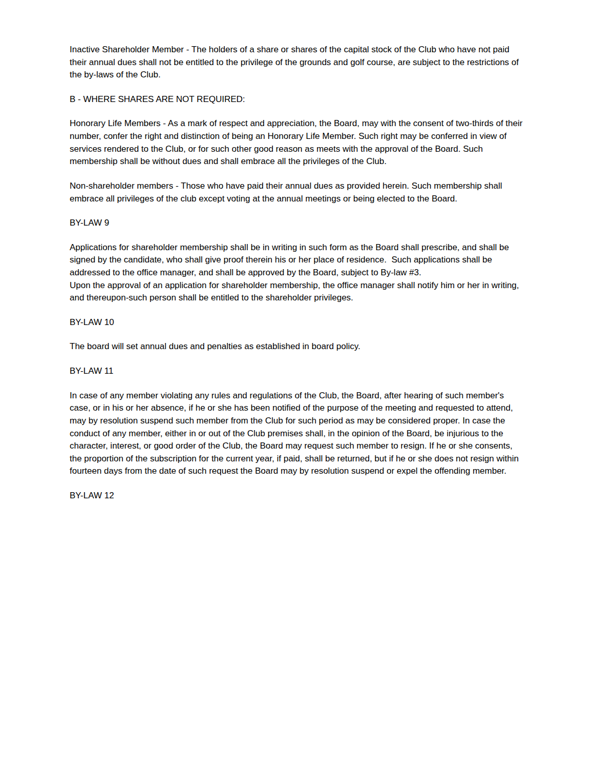Inactive Shareholder Member - The holders of a share or shares of the capital stock of the Club who have not paid their annual dues shall not be entitled to the privilege of the grounds and golf course, are subject to the restrictions of the by-laws of the Club.
B - WHERE SHARES ARE NOT REQUIRED:
Honorary Life Members - As a mark of respect and appreciation, the Board, may with the consent of two-thirds of their number, confer the right and distinction of being an Honorary Life Member. Such right may be conferred in view of services rendered to the Club, or for such other good reason as meets with the approval of the Board. Such membership shall be without dues and shall embrace all the privileges of the Club.
Non-shareholder members - Those who have paid their annual dues as provided herein. Such membership shall embrace all privileges of the club except voting at the annual meetings or being elected to the Board.
BY-LAW 9
Applications for shareholder membership shall be in writing in such form as the Board shall prescribe, and shall be signed by the candidate, who shall give proof therein his or her place of residence. Such applications shall be addressed to the office manager, and shall be approved by the Board, subject to By-law #3.
Upon the approval of an application for shareholder membership, the office manager shall notify him or her in writing, and thereupon-such person shall be entitled to the shareholder privileges.
BY-LAW 10
The board will set annual dues and penalties as established in board policy.
BY-LAW 11
In case of any member violating any rules and regulations of the Club, the Board, after hearing of such member's case, or in his or her absence, if he or she has been notified of the purpose of the meeting and requested to attend, may by resolution suspend such member from the Club for such period as may be considered proper. In case the conduct of any member, either in or out of the Club premises shall, in the opinion of the Board, be injurious to the character, interest, or good order of the Club, the Board may request such member to resign. If he or she consents, the proportion of the subscription for the current year, if paid, shall be returned, but if he or she does not resign within fourteen days from the date of such request the Board may by resolution suspend or expel the offending member.
BY-LAW 12